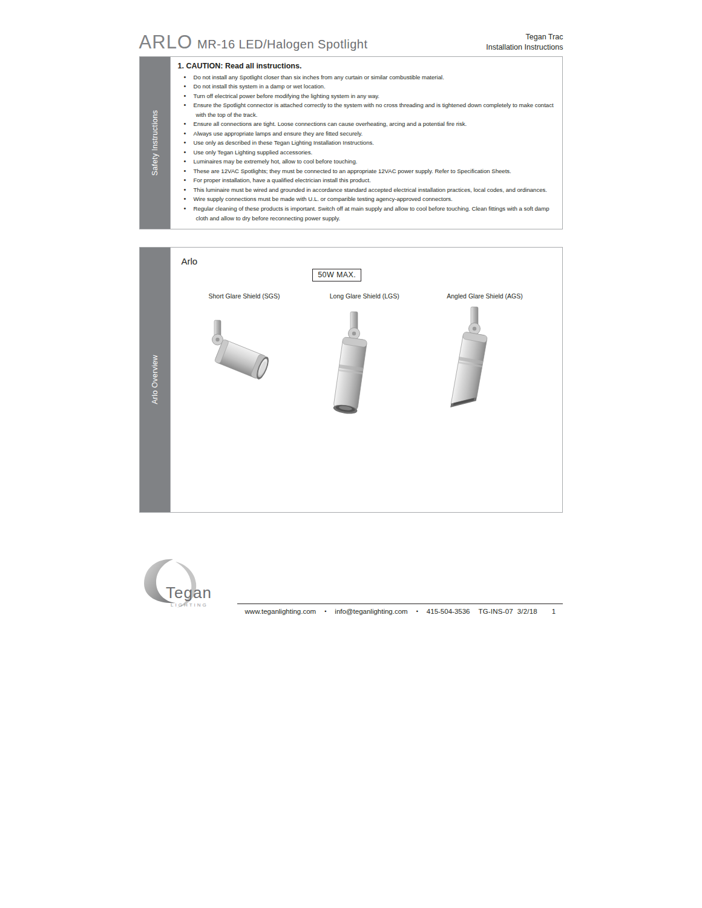ARLO MR-16 LED/Halogen Spotlight
Tegan Trac
Installation Instructions
Safety Instructions
1. CAUTION: Read all instructions.
Do not install any Spotlight closer than six inches from any curtain or similar combustible material.
Do not install this system in a damp or wet location.
Turn off electrical power before modifying the lighting system in any way.
Ensure the Spotlight connector is attached correctly to the system with no cross threading and is tightened down completely to make contactwith the top of the track.
Ensure all connections are tight. Loose connections can cause overheating, arcing and a potential fire risk.
Always use appropriate lamps and ensure they are fitted securely.
Use only as described in these Tegan Lighting Installation Instructions.
Use only Tegan Lighting supplied accessories.
Luminaires may be extremely hot, allow to cool before touching.
These are 12VAC Spotlights; they must be connected to an appropriate 12VAC power supply. Refer to Specification Sheets.
For proper installation, have a qualified electrician install this product.
This luminaire must be wired and grounded in accordance standard accepted electrical installation practices, local codes, and ordinances.
Wire supply connections must be made with U.L. or comparible testing agency-approved connectors.
Regular cleaning of these products is important. Switch off at main supply and allow to cool before touching. Clean fittings with a soft dampcloth and allow to dry before reconnecting power supply.
Arlo Overview
Arlo
50W MAX.
Short Glare Shield (SGS)
Long Glare Shield (LGS)
Angled Glare Shield (AGS)
Tegan LIGHTING
www.teganlighting.com • info@teganlighting.com • 415-504-3536 TG-INS-07 3/2/18 1